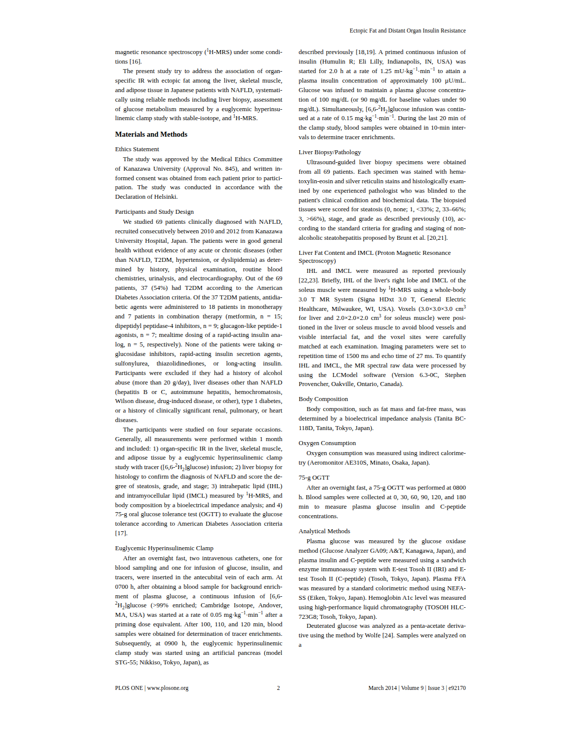Ectopic Fat and Distant Organ Insulin Resistance
magnetic resonance spectroscopy (1H-MRS) under some conditions [16].
The present study try to address the association of organ-specific IR with ectopic fat among the liver, skeletal muscle, and adipose tissue in Japanese patients with NAFLD, systematically using reliable methods including liver biopsy, assessment of glucose metabolism measured by a euglycemic hyperinsulinemic clamp study with stable-isotope, and 1H-MRS.
Materials and Methods
Ethics Statement
The study was approved by the Medical Ethics Committee of Kanazawa University (Approval No. 845), and written informed consent was obtained from each patient prior to participation. The study was conducted in accordance with the Declaration of Helsinki.
Participants and Study Design
We studied 69 patients clinically diagnosed with NAFLD, recruited consecutively between 2010 and 2012 from Kanazawa University Hospital, Japan. The patients were in good general health without evidence of any acute or chronic diseases (other than NAFLD, T2DM, hypertension, or dyslipidemia) as determined by history, physical examination, routine blood chemistries, urinalysis, and electrocardiography. Out of the 69 patients, 37 (54%) had T2DM according to the American Diabetes Association criteria. Of the 37 T2DM patients, antidiabetic agents were administered to 18 patients in monotherapy and 7 patients in combination therapy (metformin, n = 15; dipeptidyl peptidase-4 inhibitors, n = 9; glucagon-like peptide-1 agonists, n = 7; mealtime dosing of a rapid-acting insulin analog, n = 5, respectively). None of the patients were taking α-glucosidase inhibitors, rapid-acting insulin secretion agents, sulfonylurea, thiazolidinediones, or long-acting insulin. Participants were excluded if they had a history of alcohol abuse (more than 20 g/day), liver diseases other than NAFLD (hepatitis B or C, autoimmune hepatitis, hemochromatosis, Wilson disease, drug-induced disease, or other), type 1 diabetes, or a history of clinically significant renal, pulmonary, or heart diseases.
The participants were studied on four separate occasions. Generally, all measurements were performed within 1 month and included: 1) organ-specific IR in the liver, skeletal muscle, and adipose tissue by a euglycemic hyperinsulinemic clamp study with tracer ([6,6-2H2]glucose) infusion; 2) liver biopsy for histology to confirm the diagnosis of NAFLD and score the degree of steatosis, grade, and stage; 3) intrahepatic lipid (IHL) and intramyocellular lipid (IMCL) measured by 1H-MRS, and body composition by a bioelectrical impedance analysis; and 4) 75-g oral glucose tolerance test (OGTT) to evaluate the glucose tolerance according to American Diabetes Association criteria [17].
Euglycemic Hyperinsulinemic Clamp
After an overnight fast, two intravenous catheters, one for blood sampling and one for infusion of glucose, insulin, and tracers, were inserted in the antecubital vein of each arm. At 0700 h, after obtaining a blood sample for background enrichment of plasma glucose, a continuous infusion of [6,6-2H2]glucose (>99% enriched; Cambridge Isotope, Andover, MA, USA) was started at a rate of 0.05 mg·kg−1·min−1 after a priming dose equivalent. After 100, 110, and 120 min, blood samples were obtained for determination of tracer enrichments. Subsequently, at 0900 h, the euglycemic hyperinsulinemic clamp study was started using an artificial pancreas (model STG-55; Nikkiso, Tokyo, Japan), as
described previously [18,19]. A primed continuous infusion of insulin (Humulin R; Eli Lilly, Indianapolis, IN, USA) was started for 2.0 h at a rate of 1.25 mU·kg−1·min−1 to attain a plasma insulin concentration of approximately 100 µU/mL. Glucose was infused to maintain a plasma glucose concentration of 100 mg/dL (or 90 mg/dL for baseline values under 90 mg/dL). Simultaneously, [6,6-2H2]glucose infusion was continued at a rate of 0.15 mg·kg−1·min−1. During the last 20 min of the clamp study, blood samples were obtained in 10-min intervals to determine tracer enrichments.
Liver Biopsy/Pathology
Ultrasound-guided liver biopsy specimens were obtained from all 69 patients. Each specimen was stained with hematoxylin-eosin and silver reticulin stains and histologically examined by one experienced pathologist who was blinded to the patient's clinical condition and biochemical data. The biopsied tissues were scored for steatosis (0, none; 1, <33%; 2, 33–66%; 3, >66%), stage, and grade as described previously (10), according to the standard criteria for grading and staging of nonalcoholic steatohepatitis proposed by Brunt et al. [20,21].
Liver Fat Content and IMCL (Proton Magnetic Resonance Spectroscopy)
IHL and IMCL were measured as reported previously [22,23]. Briefly, IHL of the liver's right lobe and IMCL of the soleus muscle were measured by 1H-MRS using a whole-body 3.0 T MR System (Signa HDxt 3.0 T, General Electric Healthcare, Milwaukee, WI, USA). Voxels (3.0×3.0×3.0 cm3 for liver and 2.0×2.0×2.0 cm3 for soleus muscle) were positioned in the liver or soleus muscle to avoid blood vessels and visible interfacial fat, and the voxel sites were carefully matched at each examination. Imaging parameters were set to repetition time of 1500 ms and echo time of 27 ms. To quantify IHL and IMCL, the MR spectral raw data were processed by using the LCModel software (Version 6.3-0C, Stephen Provencher, Oakville, Ontario, Canada).
Body Composition
Body composition, such as fat mass and fat-free mass, was determined by a bioelectrical impedance analysis (Tanita BC-118D, Tanita, Tokyo, Japan).
Oxygen Consumption
Oxygen consumption was measured using indirect calorimetry (Aeromonitor AE310S, Minato, Osaka, Japan).
75-g OGTT
After an overnight fast, a 75-g OGTT was performed at 0800 h. Blood samples were collected at 0, 30, 60, 90, 120, and 180 min to measure plasma glucose insulin and C-peptide concentrations.
Analytical Methods
Plasma glucose was measured by the glucose oxidase method (Glucose Analyzer GA09; A&T, Kanagawa, Japan), and plasma insulin and C-peptide were measured using a sandwich enzyme immunoassay system with E-test Tosoh II (IRI) and E-test Tosoh II (C-peptide) (Tosoh, Tokyo, Japan). Plasma FFA was measured by a standard colorimetric method using NEFA-SS (Eiken, Tokyo, Japan). Hemoglobin A1c level was measured using high-performance liquid chromatography (TOSOH HLC-723G8; Tosoh, Tokyo, Japan).
Deuterated glucose was analyzed as a penta-acetate derivative using the method by Wolfe [24]. Samples were analyzed on a
PLOS ONE | www.plosone.org
2
March 2014 | Volume 9 | Issue 3 | e92170